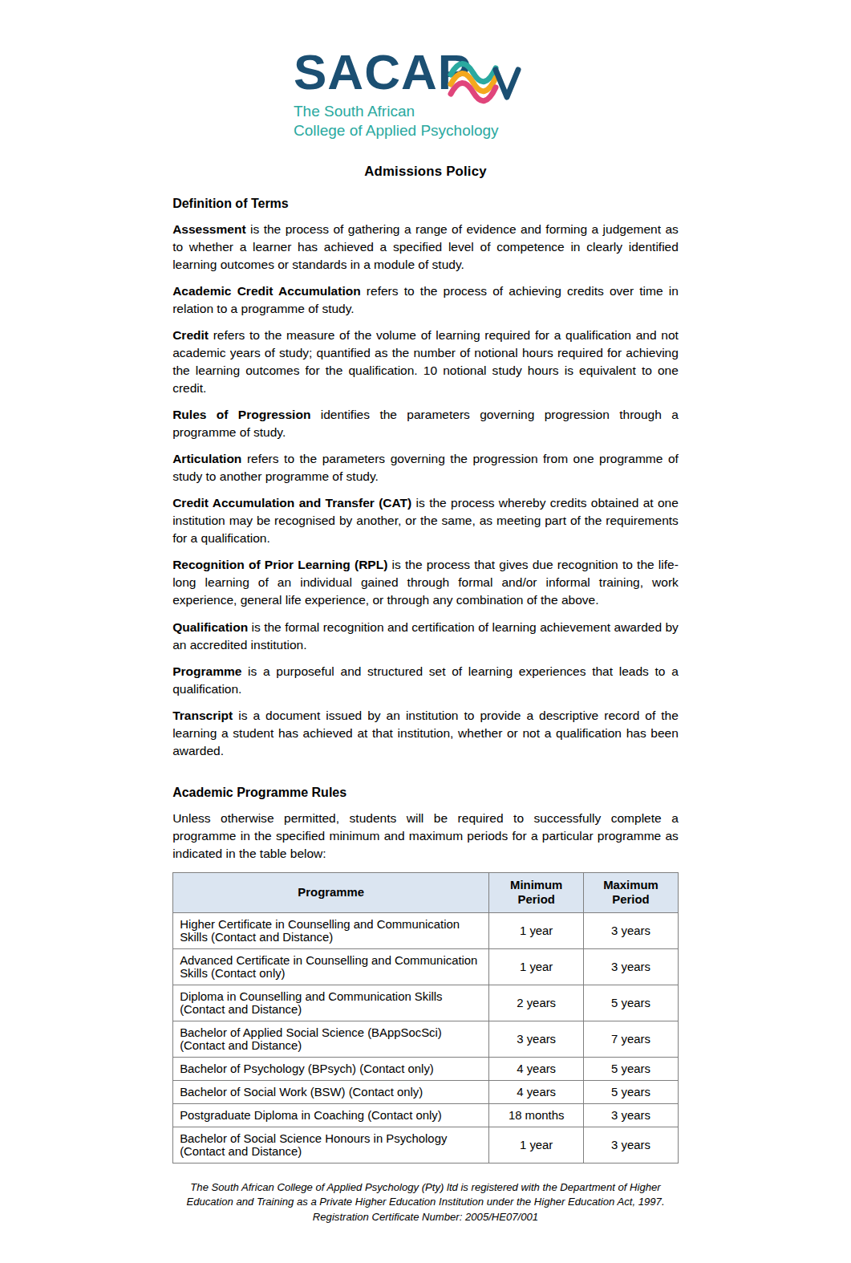SACAP The South African College of Applied Psychology
Admissions Policy
Definition of Terms
Assessment is the process of gathering a range of evidence and forming a judgement as to whether a learner has achieved a specified level of competence in clearly identified learning outcomes or standards in a module of study.
Academic Credit Accumulation refers to the process of achieving credits over time in relation to a programme of study.
Credit refers to the measure of the volume of learning required for a qualification and not academic years of study; quantified as the number of notional hours required for achieving the learning outcomes for the qualification. 10 notional study hours is equivalent to one credit.
Rules of Progression identifies the parameters governing progression through a programme of study.
Articulation refers to the parameters governing the progression from one programme of study to another programme of study.
Credit Accumulation and Transfer (CAT) is the process whereby credits obtained at one institution may be recognised by another, or the same, as meeting part of the requirements for a qualification.
Recognition of Prior Learning (RPL) is the process that gives due recognition to the life-long learning of an individual gained through formal and/or informal training, work experience, general life experience, or through any combination of the above.
Qualification is the formal recognition and certification of learning achievement awarded by an accredited institution.
Programme is a purposeful and structured set of learning experiences that leads to a qualification.
Transcript is a document issued by an institution to provide a descriptive record of the learning a student has achieved at that institution, whether or not a qualification has been awarded.
Academic Programme Rules
Unless otherwise permitted, students will be required to successfully complete a programme in the specified minimum and maximum periods for a particular programme as indicated in the table below:
| Programme | Minimum Period | Maximum Period |
| --- | --- | --- |
| Higher Certificate in Counselling and Communication Skills (Contact and Distance) | 1 year | 3 years |
| Advanced Certificate in Counselling and Communication Skills (Contact only) | 1 year | 3 years |
| Diploma in Counselling and Communication Skills (Contact and Distance) | 2 years | 5 years |
| Bachelor of Applied Social Science (BAppSocSci) (Contact and Distance) | 3 years | 7 years |
| Bachelor of Psychology (BPsych) (Contact only) | 4 years | 5 years |
| Bachelor of Social Work (BSW) (Contact only) | 4 years | 5 years |
| Postgraduate Diploma in Coaching (Contact only) | 18 months | 3 years |
| Bachelor of Social Science Honours in Psychology (Contact and Distance) | 1 year | 3 years |
The South African College of Applied Psychology (Pty) ltd is registered with the Department of Higher Education and Training as a Private Higher Education Institution under the Higher Education Act, 1997. Registration Certificate Number: 2005/HE07/001